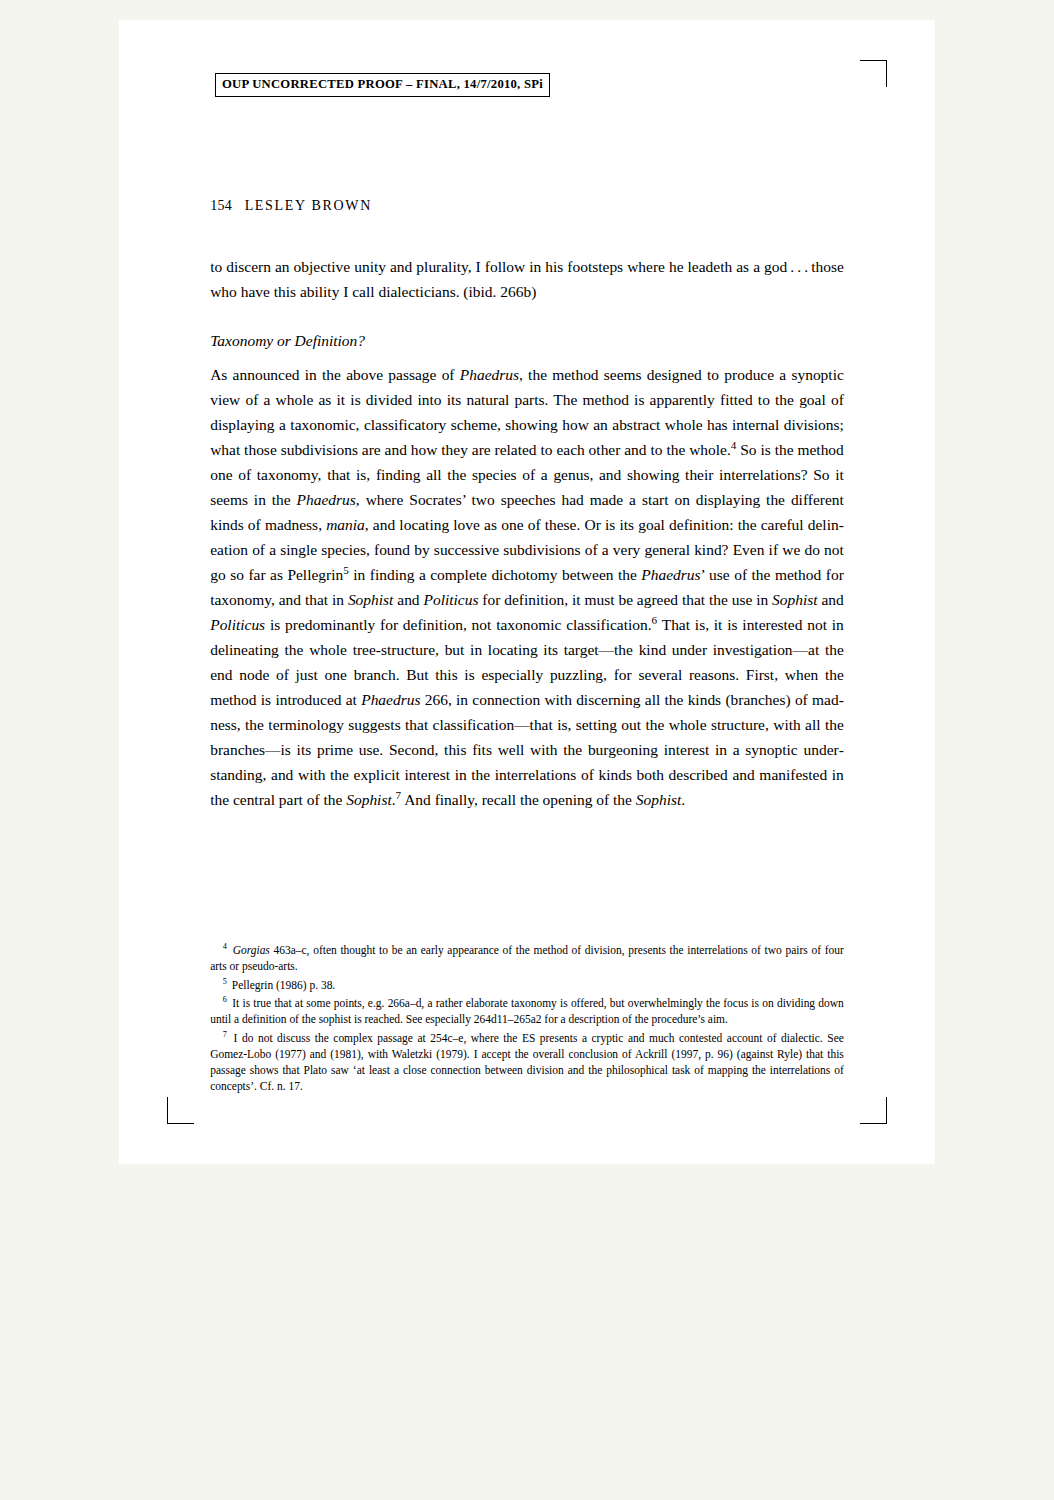OUP UNCORRECTED PROOF – FINAL, 14/7/2010, SPi
154 LESLEY BROWN
to discern an objective unity and plurality, I follow in his footsteps where he leadeth as a god . . . those who have this ability I call dialecticians. (ibid. 266b)
Taxonomy or Definition?
As announced in the above passage of Phaedrus, the method seems designed to produce a synoptic view of a whole as it is divided into its natural parts. The method is apparently fitted to the goal of displaying a taxonomic, classificatory scheme, showing how an abstract whole has internal divisions; what those subdivisions are and how they are related to each other and to the whole.4 So is the method one of taxonomy, that is, finding all the species of a genus, and showing their interrelations? So it seems in the Phaedrus, where Socrates’ two speeches had made a start on displaying the different kinds of madness, mania, and locating love as one of these. Or is its goal definition: the careful delineation of a single species, found by successive subdivisions of a very general kind? Even if we do not go so far as Pellegrin5 in finding a complete dichotomy between the Phaedrus’ use of the method for taxonomy, and that in Sophist and Politicus for definition, it must be agreed that the use in Sophist and Politicus is predominantly for definition, not taxonomic classification.6 That is, it is interested not in delineating the whole tree-structure, but in locating its target—the kind under investigation—at the end node of just one branch. But this is especially puzzling, for several reasons. First, when the method is introduced at Phaedrus 266, in connection with discerning all the kinds (branches) of madness, the terminology suggests that classification—that is, setting out the whole structure, with all the branches—is its prime use. Second, this fits well with the burgeoning interest in a synoptic understanding, and with the explicit interest in the interrelations of kinds both described and manifested in the central part of the Sophist.7 And finally, recall the opening of the Sophist.
4 Gorgias 463a–c, often thought to be an early appearance of the method of division, presents the interrelations of two pairs of four arts or pseudo-arts.
5 Pellegrin (1986) p. 38.
6 It is true that at some points, e.g. 266a–d, a rather elaborate taxonomy is offered, but overwhelmingly the focus is on dividing down until a definition of the sophist is reached. See especially 264d11–265a2 for a description of the procedure’s aim.
7 I do not discuss the complex passage at 254c–e, where the ES presents a cryptic and much contested account of dialectic. See Gomez-Lobo (1977) and (1981), with Waletzki (1979). I accept the overall conclusion of Ackrill (1997, p. 96) (against Ryle) that this passage shows that Plato saw ‘at least a close connection between division and the philosophical task of mapping the interrelations of concepts’. Cf. n. 17.